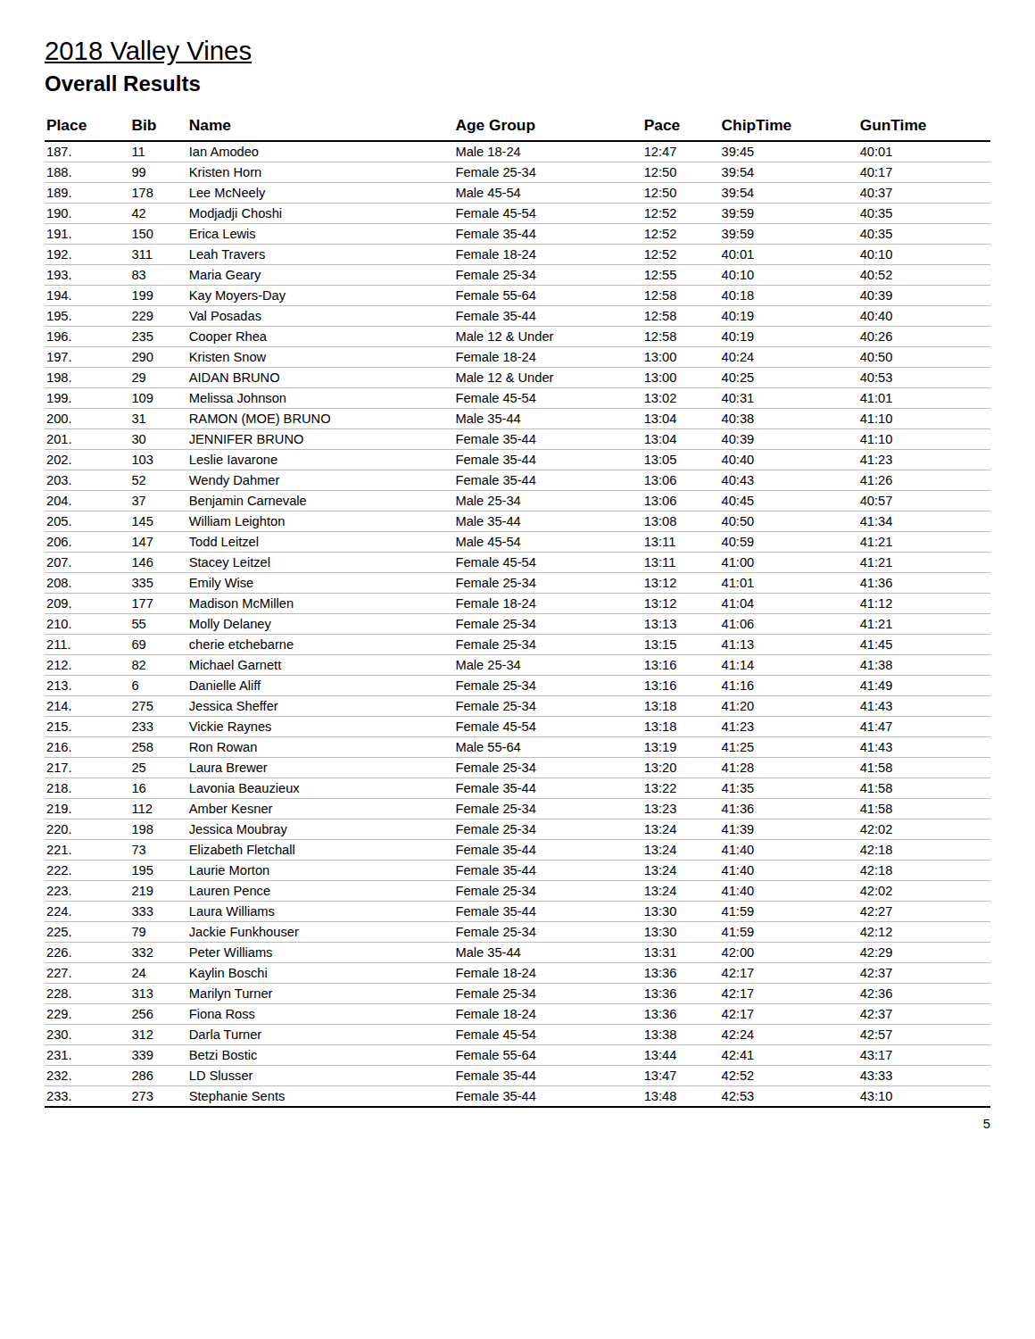2018 Valley Vines
Overall Results
| Place | Bib | Name | Age Group | Pace | ChipTime | GunTime |
| --- | --- | --- | --- | --- | --- | --- |
| 187. | 11 | Ian Amodeo | Male 18-24 | 12:47 | 39:45 | 40:01 |
| 188. | 99 | Kristen Horn | Female 25-34 | 12:50 | 39:54 | 40:17 |
| 189. | 178 | Lee McNeely | Male 45-54 | 12:50 | 39:54 | 40:37 |
| 190. | 42 | Modjadji Choshi | Female 45-54 | 12:52 | 39:59 | 40:35 |
| 191. | 150 | Erica Lewis | Female 35-44 | 12:52 | 39:59 | 40:35 |
| 192. | 311 | Leah Travers | Female 18-24 | 12:52 | 40:01 | 40:10 |
| 193. | 83 | Maria Geary | Female 25-34 | 12:55 | 40:10 | 40:52 |
| 194. | 199 | Kay Moyers-Day | Female 55-64 | 12:58 | 40:18 | 40:39 |
| 195. | 229 | Val Posadas | Female 35-44 | 12:58 | 40:19 | 40:40 |
| 196. | 235 | Cooper Rhea | Male 12 & Under | 12:58 | 40:19 | 40:26 |
| 197. | 290 | Kristen Snow | Female 18-24 | 13:00 | 40:24 | 40:50 |
| 198. | 29 | AIDAN BRUNO | Male 12 & Under | 13:00 | 40:25 | 40:53 |
| 199. | 109 | Melissa Johnson | Female 45-54 | 13:02 | 40:31 | 41:01 |
| 200. | 31 | RAMON (MOE) BRUNO | Male 35-44 | 13:04 | 40:38 | 41:10 |
| 201. | 30 | JENNIFER BRUNO | Female 35-44 | 13:04 | 40:39 | 41:10 |
| 202. | 103 | Leslie Iavarone | Female 35-44 | 13:05 | 40:40 | 41:23 |
| 203. | 52 | Wendy Dahmer | Female 35-44 | 13:06 | 40:43 | 41:26 |
| 204. | 37 | Benjamin Carnevale | Male 25-34 | 13:06 | 40:45 | 40:57 |
| 205. | 145 | William Leighton | Male 35-44 | 13:08 | 40:50 | 41:34 |
| 206. | 147 | Todd Leitzel | Male 45-54 | 13:11 | 40:59 | 41:21 |
| 207. | 146 | Stacey Leitzel | Female 45-54 | 13:11 | 41:00 | 41:21 |
| 208. | 335 | Emily Wise | Female 25-34 | 13:12 | 41:01 | 41:36 |
| 209. | 177 | Madison McMillen | Female 18-24 | 13:12 | 41:04 | 41:12 |
| 210. | 55 | Molly Delaney | Female 25-34 | 13:13 | 41:06 | 41:21 |
| 211. | 69 | cherie etchebarne | Female 25-34 | 13:15 | 41:13 | 41:45 |
| 212. | 82 | Michael Garnett | Male 25-34 | 13:16 | 41:14 | 41:38 |
| 213. | 6 | Danielle Aliff | Female 25-34 | 13:16 | 41:16 | 41:49 |
| 214. | 275 | Jessica Sheffer | Female 25-34 | 13:18 | 41:20 | 41:43 |
| 215. | 233 | Vickie Raynes | Female 45-54 | 13:18 | 41:23 | 41:47 |
| 216. | 258 | Ron Rowan | Male 55-64 | 13:19 | 41:25 | 41:43 |
| 217. | 25 | Laura Brewer | Female 25-34 | 13:20 | 41:28 | 41:58 |
| 218. | 16 | Lavonia Beauzieux | Female 35-44 | 13:22 | 41:35 | 41:58 |
| 219. | 112 | Amber Kesner | Female 25-34 | 13:23 | 41:36 | 41:58 |
| 220. | 198 | Jessica Moubray | Female 25-34 | 13:24 | 41:39 | 42:02 |
| 221. | 73 | Elizabeth Fletchall | Female 35-44 | 13:24 | 41:40 | 42:18 |
| 222. | 195 | Laurie Morton | Female 35-44 | 13:24 | 41:40 | 42:18 |
| 223. | 219 | Lauren Pence | Female 25-34 | 13:24 | 41:40 | 42:02 |
| 224. | 333 | Laura Williams | Female 35-44 | 13:30 | 41:59 | 42:27 |
| 225. | 79 | Jackie Funkhouser | Female 25-34 | 13:30 | 41:59 | 42:12 |
| 226. | 332 | Peter Williams | Male 35-44 | 13:31 | 42:00 | 42:29 |
| 227. | 24 | Kaylin Boschi | Female 18-24 | 13:36 | 42:17 | 42:37 |
| 228. | 313 | Marilyn Turner | Female 25-34 | 13:36 | 42:17 | 42:36 |
| 229. | 256 | Fiona Ross | Female 18-24 | 13:36 | 42:17 | 42:37 |
| 230. | 312 | Darla Turner | Female 45-54 | 13:38 | 42:24 | 42:57 |
| 231. | 339 | Betzi Bostic | Female 55-64 | 13:44 | 42:41 | 43:17 |
| 232. | 286 | LD Slusser | Female 35-44 | 13:47 | 42:52 | 43:33 |
| 233. | 273 | Stephanie Sents | Female 35-44 | 13:48 | 42:53 | 43:10 |
5